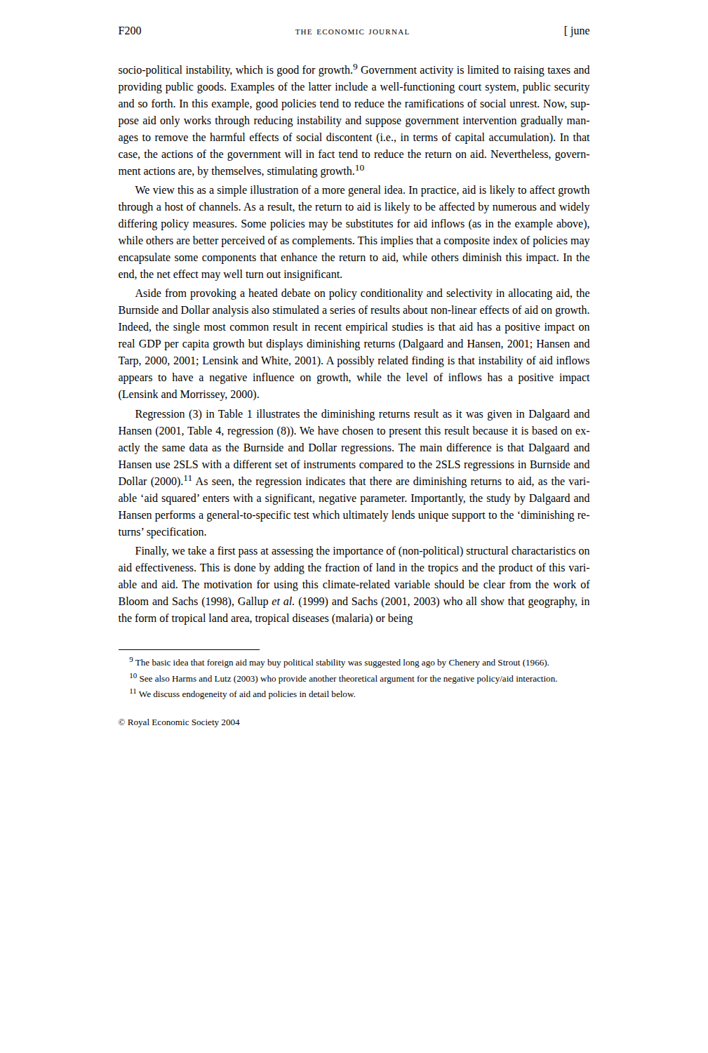F200 the economic journal [ june
socio-political instability, which is good for growth.9 Government activity is limited to raising taxes and providing public goods. Examples of the latter include a well-functioning court system, public security and so forth. In this example, good policies tend to reduce the ramifications of social unrest. Now, suppose aid only works through reducing instability and suppose government intervention gradually manages to remove the harmful effects of social discontent (i.e., in terms of capital accumulation). In that case, the actions of the government will in fact tend to reduce the return on aid. Nevertheless, government actions are, by themselves, stimulating growth.10
We view this as a simple illustration of a more general idea. In practice, aid is likely to affect growth through a host of channels. As a result, the return to aid is likely to be affected by numerous and widely differing policy measures. Some policies may be substitutes for aid inflows (as in the example above), while others are better perceived of as complements. This implies that a composite index of policies may encapsulate some components that enhance the return to aid, while others diminish this impact. In the end, the net effect may well turn out insignificant.
Aside from provoking a heated debate on policy conditionality and selectivity in allocating aid, the Burnside and Dollar analysis also stimulated a series of results about non-linear effects of aid on growth. Indeed, the single most common result in recent empirical studies is that aid has a positive impact on real GDP per capita growth but displays diminishing returns (Dalgaard and Hansen, 2001; Hansen and Tarp, 2000, 2001; Lensink and White, 2001). A possibly related finding is that instability of aid inflows appears to have a negative influence on growth, while the level of inflows has a positive impact (Lensink and Morrissey, 2000).
Regression (3) in Table 1 illustrates the diminishing returns result as it was given in Dalgaard and Hansen (2001, Table 4, regression (8)). We have chosen to present this result because it is based on exactly the same data as the Burnside and Dollar regressions. The main difference is that Dalgaard and Hansen use 2SLS with a different set of instruments compared to the 2SLS regressions in Burnside and Dollar (2000).11 As seen, the regression indicates that there are diminishing returns to aid, as the variable ‘aid squared’ enters with a significant, negative parameter. Importantly, the study by Dalgaard and Hansen performs a general-to-specific test which ultimately lends unique support to the ‘diminishing returns’ specification.
Finally, we take a first pass at assessing the importance of (non-political) structural charactaristics on aid effectiveness. This is done by adding the fraction of land in the tropics and the product of this variable and aid. The motivation for using this climate-related variable should be clear from the work of Bloom and Sachs (1998), Gallup et al. (1999) and Sachs (2001, 2003) who all show that geography, in the form of tropical land area, tropical diseases (malaria) or being
9 The basic idea that foreign aid may buy political stability was suggested long ago by Chenery and Strout (1966).
10 See also Harms and Lutz (2003) who provide another theoretical argument for the negative policy/aid interaction.
11 We discuss endogeneity of aid and policies in detail below.
© Royal Economic Society 2004